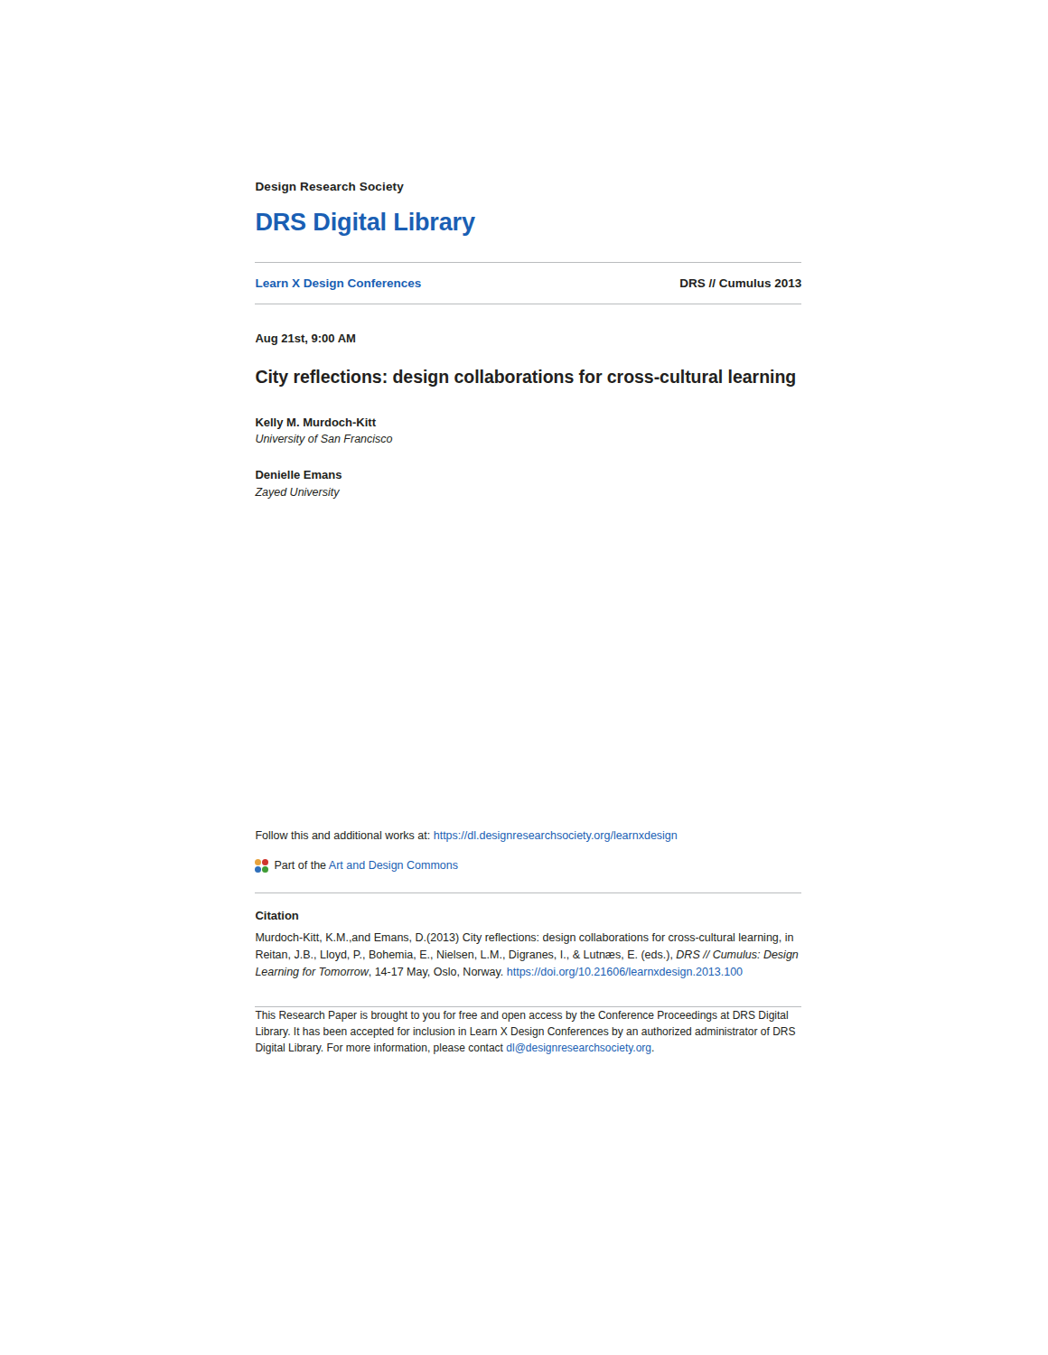Design Research Society
DRS Digital Library
Learn X Design Conferences DRS // Cumulus 2013
Aug 21st, 9:00 AM
City reflections: design collaborations for cross-cultural learning
Kelly M. Murdoch-Kitt University of San Francisco
Denielle Emans Zayed University
Follow this and additional works at: https://dl.designresearchsociety.org/learnxdesign
Part of the Art and Design Commons
Citation
Murdoch-Kitt, K.M.,and Emans, D.(2013) City reflections: design collaborations for cross-cultural learning, in Reitan, J.B., Lloyd, P., Bohemia, E., Nielsen, L.M., Digranes, I., & Lutnæs, E. (eds.), DRS // Cumulus: Design Learning for Tomorrow, 14-17 May, Oslo, Norway. https://doi.org/10.21606/learnxdesign.2013.100
This Research Paper is brought to you for free and open access by the Conference Proceedings at DRS Digital Library. It has been accepted for inclusion in Learn X Design Conferences by an authorized administrator of DRS Digital Library. For more information, please contact dl@designresearchsociety.org.